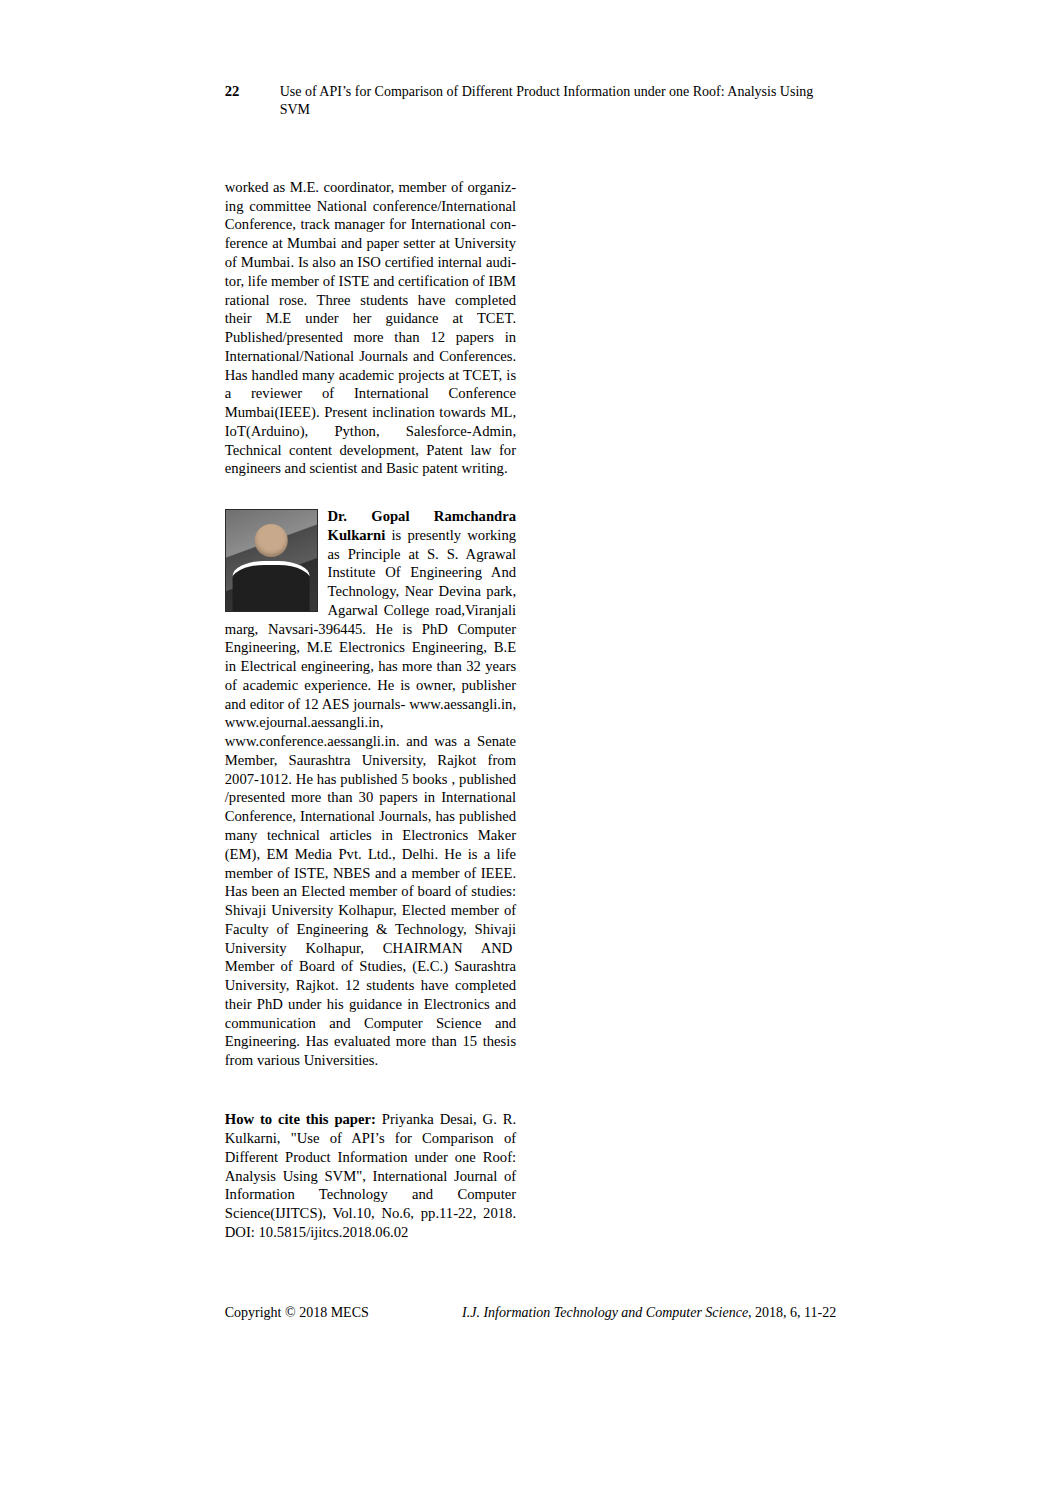22
Use of API’s for Comparison of Different Product Information under one Roof: Analysis Using SVM
worked as M.E. coordinator, member of organizing committee National conference/International Conference, track manager for International conference at Mumbai and paper setter at University of Mumbai. Is also an ISO certified internal auditor, life member of ISTE and certification of IBM rational rose. Three students have completed their M.E under her guidance at TCET. Published/presented more than 12 papers in International/National Journals and Conferences. Has handled many academic projects at TCET, is a reviewer of International Conference Mumbai(IEEE). Present inclination towards ML, IoT(Arduino), Python, Salesforce-Admin, Technical content development, Patent law for engineers and scientist and Basic patent writing.
Dr. Gopal Ramchandra Kulkarni is presently working as Principle at S. S. Agrawal Institute Of Engineering And Technology, Near Devina park, Agarwal College road,Viranjali marg, Navsari-396445. He is PhD Computer Engineering, M.E Electronics Engineering, B.E in Electrical engineering, has more than 32 years of academic experience. He is owner, publisher and editor of 12 AES journals- www.aessangli.in, www.ejournal.aessangli.in, www.conference.aessangli.in. and was a Senate Member, Saurashtra University, Rajkot from 2007-1012. He has published 5 books , published /presented more than 30 papers in International Conference, International Journals, has published many technical articles in Electronics Maker (EM), EM Media Pvt. Ltd., Delhi. He is a life member of ISTE, NBES and a member of IEEE. Has been an Elected member of board of studies: Shivaji University Kolhapur, Elected member of Faculty of Engineering & Technology, Shivaji University Kolhapur, CHAIRMAN AND Member of Board of Studies, (E.C.) Saurashtra University, Rajkot. 12 students have completed their PhD under his guidance in Electronics and communication and Computer Science and Engineering. Has evaluated more than 15 thesis from various Universities.
How to cite this paper: Priyanka Desai, G. R. Kulkarni, "Use of API’s for Comparison of Different Product Information under one Roof: Analysis Using SVM", International Journal of Information Technology and Computer Science(IJITCS), Vol.10, No.6, pp.11-22, 2018. DOI: 10.5815/ijitcs.2018.06.02
Copyright © 2018 MECS
I.J. Information Technology and Computer Science, 2018, 6, 11-22